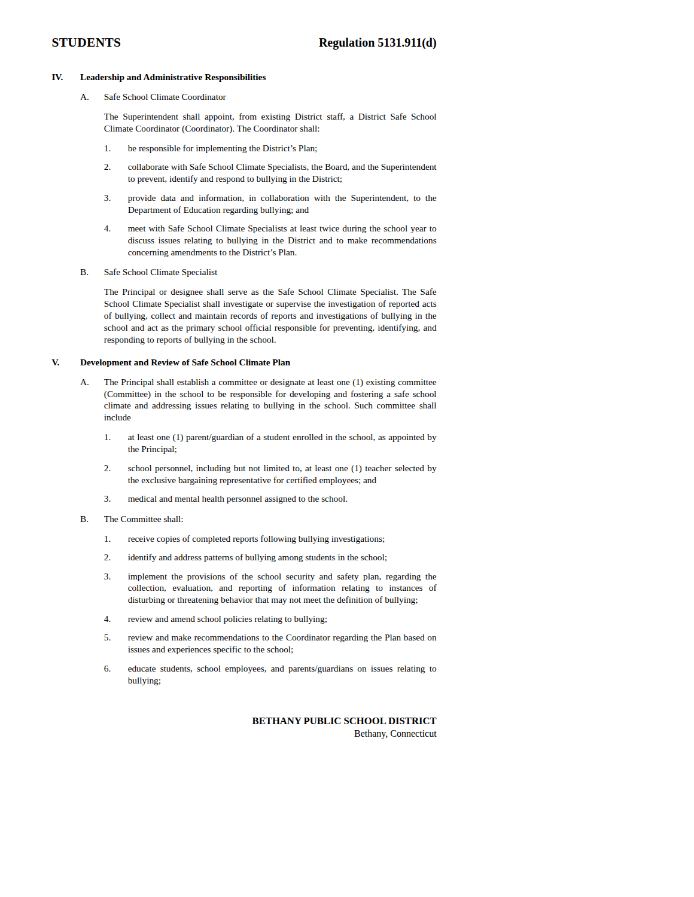STUDENTS
Regulation 5131.911(d)
IV.
Leadership and Administrative Responsibilities
A.
Safe School Climate Coordinator
The Superintendent shall appoint, from existing District staff, a District Safe School Climate Coordinator (Coordinator). The Coordinator shall:
1.
be responsible for implementing the District’s Plan;
2.
collaborate with Safe School Climate Specialists, the Board, and the Superintendent to prevent, identify and respond to bullying in the District;
3.
provide data and information, in collaboration with the Superintendent, to the Department of Education regarding bullying; and
4.
meet with Safe School Climate Specialists at least twice during the school year to discuss issues relating to bullying in the District and to make recommendations concerning amendments to the District’s Plan.
B.
Safe School Climate Specialist
The Principal or designee shall serve as the Safe School Climate Specialist. The Safe School Climate Specialist shall investigate or supervise the investigation of reported acts of bullying, collect and maintain records of reports and investigations of bullying in the school and act as the primary school official responsible for preventing, identifying, and responding to reports of bullying in the school.
V.
Development and Review of Safe School Climate Plan
A.
The Principal shall establish a committee or designate at least one (1) existing committee (Committee) in the school to be responsible for developing and fostering a safe school climate and addressing issues relating to bullying in the school. Such committee shall include
1.
at least one (1) parent/guardian of a student enrolled in the school, as appointed by the Principal;
2.
school personnel, including but not limited to, at least one (1) teacher selected by the exclusive bargaining representative for certified employees; and
3.
medical and mental health personnel assigned to the school.
B.
The Committee shall:
1.
receive copies of completed reports following bullying investigations;
2.
identify and address patterns of bullying among students in the school;
3.
implement the provisions of the school security and safety plan, regarding the collection, evaluation, and reporting of information relating to instances of disturbing or threatening behavior that may not meet the definition of bullying;
4.
review and amend school policies relating to bullying;
5.
review and make recommendations to the Coordinator regarding the Plan based on issues and experiences specific to the school;
6.
educate students, school employees, and parents/guardians on issues relating to bullying;
BETHANY PUBLIC SCHOOL DISTRICT
Bethany, Connecticut